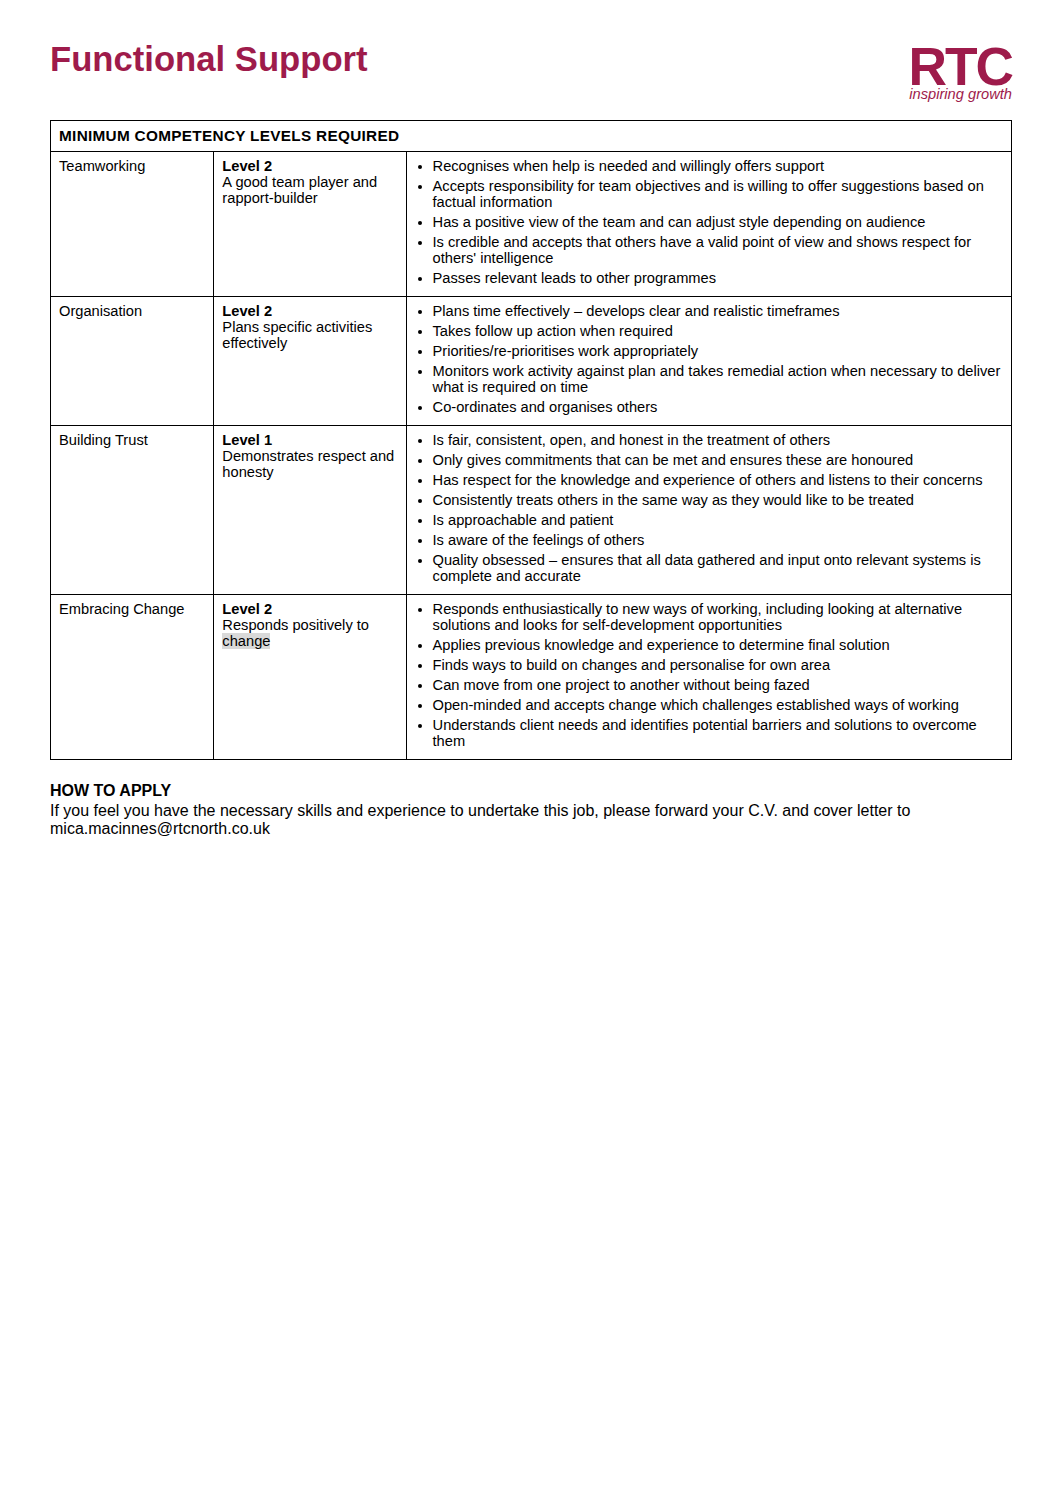Functional Support
RTC
inspiring growth
| MINIMUM COMPETENCY LEVELS REQUIRED |
| --- |
| Teamworking | Level 2 A good team player and rapport-builder | Recognises when help is needed and willingly offers support Accepts responsibility for team objectives and is willing to offer suggestions based on factual information Has a positive view of the team and can adjust style depending on audience Is credible and accepts that others have a valid point of view and shows respect for others' intelligence Passes relevant leads to other programmes |
| Organisation | Level 2 Plans specific activities effectively | Plans time effectively – develops clear and realistic timeframes Takes follow up action when required Priorities/re-prioritises work appropriately Monitors work activity against plan and takes remedial action when necessary to deliver what is required on time Co-ordinates and organises others |
| Building Trust | Level 1 Demonstrates respect and honesty | Is fair, consistent, open, and honest in the treatment of others Only gives commitments that can be met and ensures these are honoured Has respect for the knowledge and experience of others and listens to their concerns Consistently treats others in the same way as they would like to be treated Is approachable and patient Is aware of the feelings of others Quality obsessed – ensures that all data gathered and input onto relevant systems is complete and accurate |
| Embracing Change | Level 2 Responds positively to change | Responds enthusiastically to new ways of working, including looking at alternative solutions and looks for self-development opportunities Applies previous knowledge and experience to determine final solution Finds ways to build on changes and personalise for own area Can move from one project to another without being fazed Open-minded and accepts change which challenges established ways of working Understands client needs and identifies potential barriers and solutions to overcome them |
HOW TO APPLY
If you feel you have the necessary skills and experience to undertake this job, please forward your C.V. and cover letter to mica.macinnes@rtcnorth.co.uk